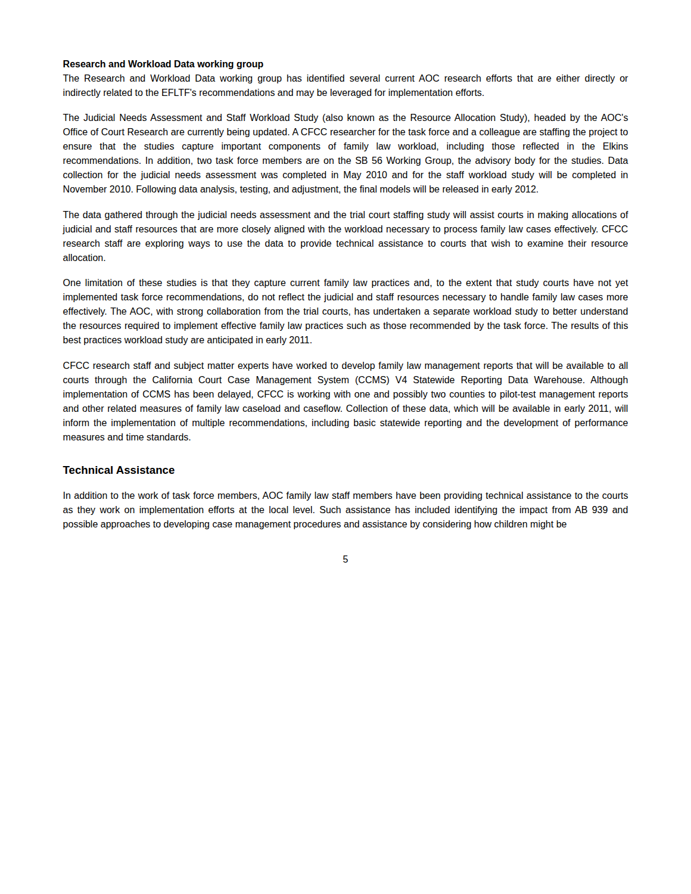Research and Workload Data working group
The Research and Workload Data working group has identified several current AOC research efforts that are either directly or indirectly related to the EFLTF's recommendations and may be leveraged for implementation efforts.
The Judicial Needs Assessment and Staff Workload Study (also known as the Resource Allocation Study), headed by the AOC's Office of Court Research are currently being updated. A CFCC researcher for the task force and a colleague are staffing the project to ensure that the studies capture important components of family law workload, including those reflected in the Elkins recommendations. In addition, two task force members are on the SB 56 Working Group, the advisory body for the studies. Data collection for the judicial needs assessment was completed in May 2010 and for the staff workload study will be completed in November 2010. Following data analysis, testing, and adjustment, the final models will be released in early 2012.
The data gathered through the judicial needs assessment and the trial court staffing study will assist courts in making allocations of judicial and staff resources that are more closely aligned with the workload necessary to process family law cases effectively. CFCC research staff are exploring ways to use the data to provide technical assistance to courts that wish to examine their resource allocation.
One limitation of these studies is that they capture current family law practices and, to the extent that study courts have not yet implemented task force recommendations, do not reflect the judicial and staff resources necessary to handle family law cases more effectively. The AOC, with strong collaboration from the trial courts, has undertaken a separate workload study to better understand the resources required to implement effective family law practices such as those recommended by the task force. The results of this best practices workload study are anticipated in early 2011.
CFCC research staff and subject matter experts have worked to develop family law management reports that will be available to all courts through the California Court Case Management System (CCMS) V4 Statewide Reporting Data Warehouse. Although implementation of CCMS has been delayed, CFCC is working with one and possibly two counties to pilot-test management reports and other related measures of family law caseload and caseflow. Collection of these data, which will be available in early 2011, will inform the implementation of multiple recommendations, including basic statewide reporting and the development of performance measures and time standards.
Technical Assistance
In addition to the work of task force members, AOC family law staff members have been providing technical assistance to the courts as they work on implementation efforts at the local level. Such assistance has included identifying the impact from AB 939 and possible approaches to developing case management procedures and assistance by considering how children might be
5